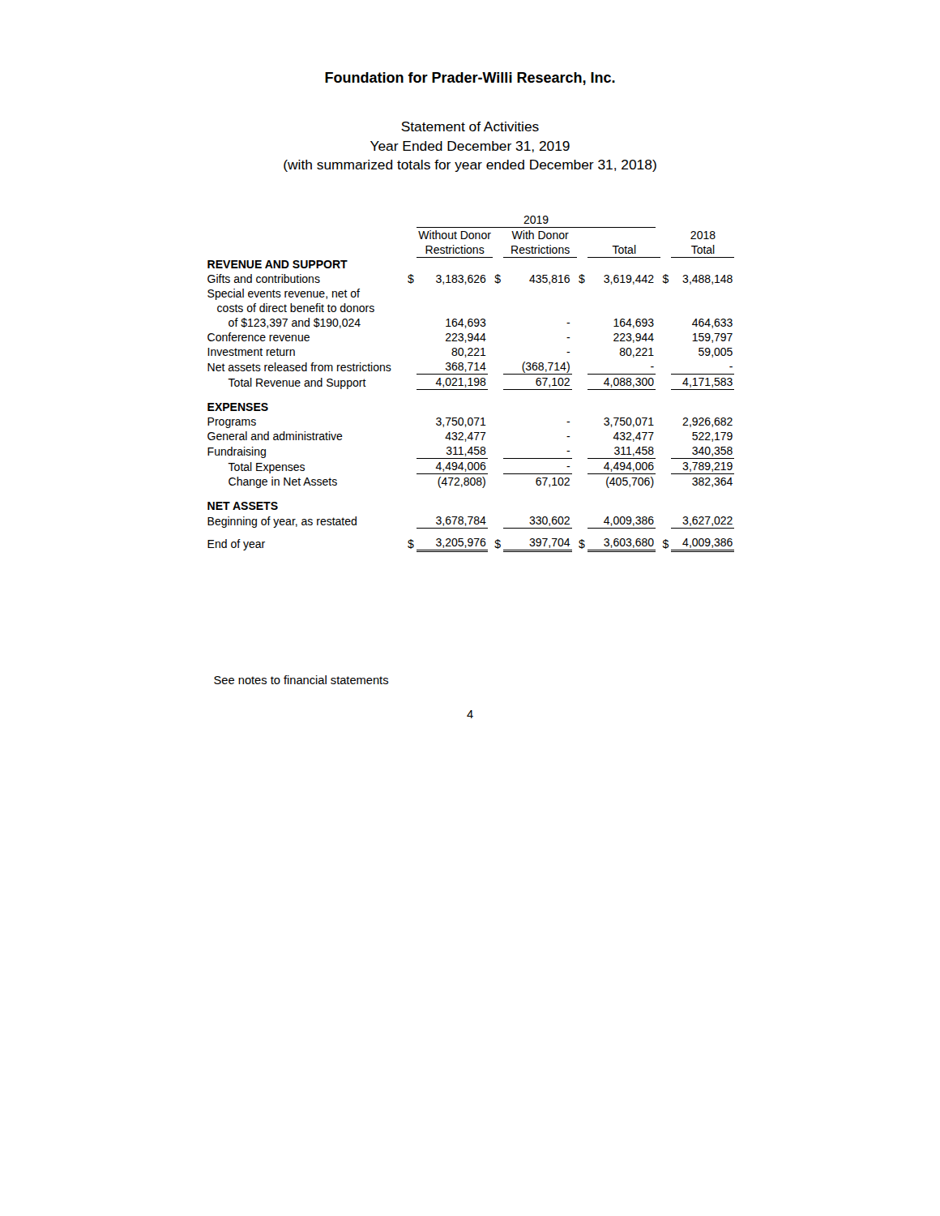Foundation for Prader-Willi Research, Inc.
Statement of Activities
Year Ended December 31, 2019
(with summarized totals for year ended December 31, 2018)
| | | 2019 | | | |
| | | Without Donor | | With Donor | | | | 2018 |
| | | Restrictions | | Restrictions | | Total | | Total |
| REVENUE AND SUPPORT | |
| Gifts and contributions | $ | 3,183,626 | | $ | 435,816 | | $ | 3,619,442 | | $ | 3,488,148 |
| Special events revenue, net of | |
| costs of direct benefit to donors | |
| of $123,397 and $190,024 | | 164,693 | | | - | | | 164,693 | | | 464,633 |
| Conference revenue | | 223,944 | | | - | | | 223,944 | | | 159,797 |
| Investment return | | 80,221 | | | - | | | 80,221 | | | 59,005 |
| Net assets released from restrictions | | 368,714 | | | (368,714) | | | - | | | - |
| Total Revenue and Support | | 4,021,198 | | | 67,102 | | | 4,088,300 | | | 4,171,583 |
| EXPENSES | |
| Programs | | 3,750,071 | | | - | | | 3,750,071 | | | 2,926,682 |
| General and administrative | | 432,477 | | | - | | | 432,477 | | | 522,179 |
| Fundraising | | 311,458 | | | - | | | 311,458 | | | 340,358 |
| Total Expenses | | 4,494,006 | | | - | | | 4,494,006 | | | 3,789,219 |
| Change in Net Assets | | (472,808) | | | 67,102 | | | (405,706) | | | 382,364 |
| NET ASSETS | |
| Beginning of year, as restated | | 3,678,784 | | | 330,602 | | | 4,009,386 | | | 3,627,022 |
| End of year | $ | 3,205,976 | | $ | 397,704 | | $ | 3,603,680 | | $ | 4,009,386 |
See notes to financial statements
4